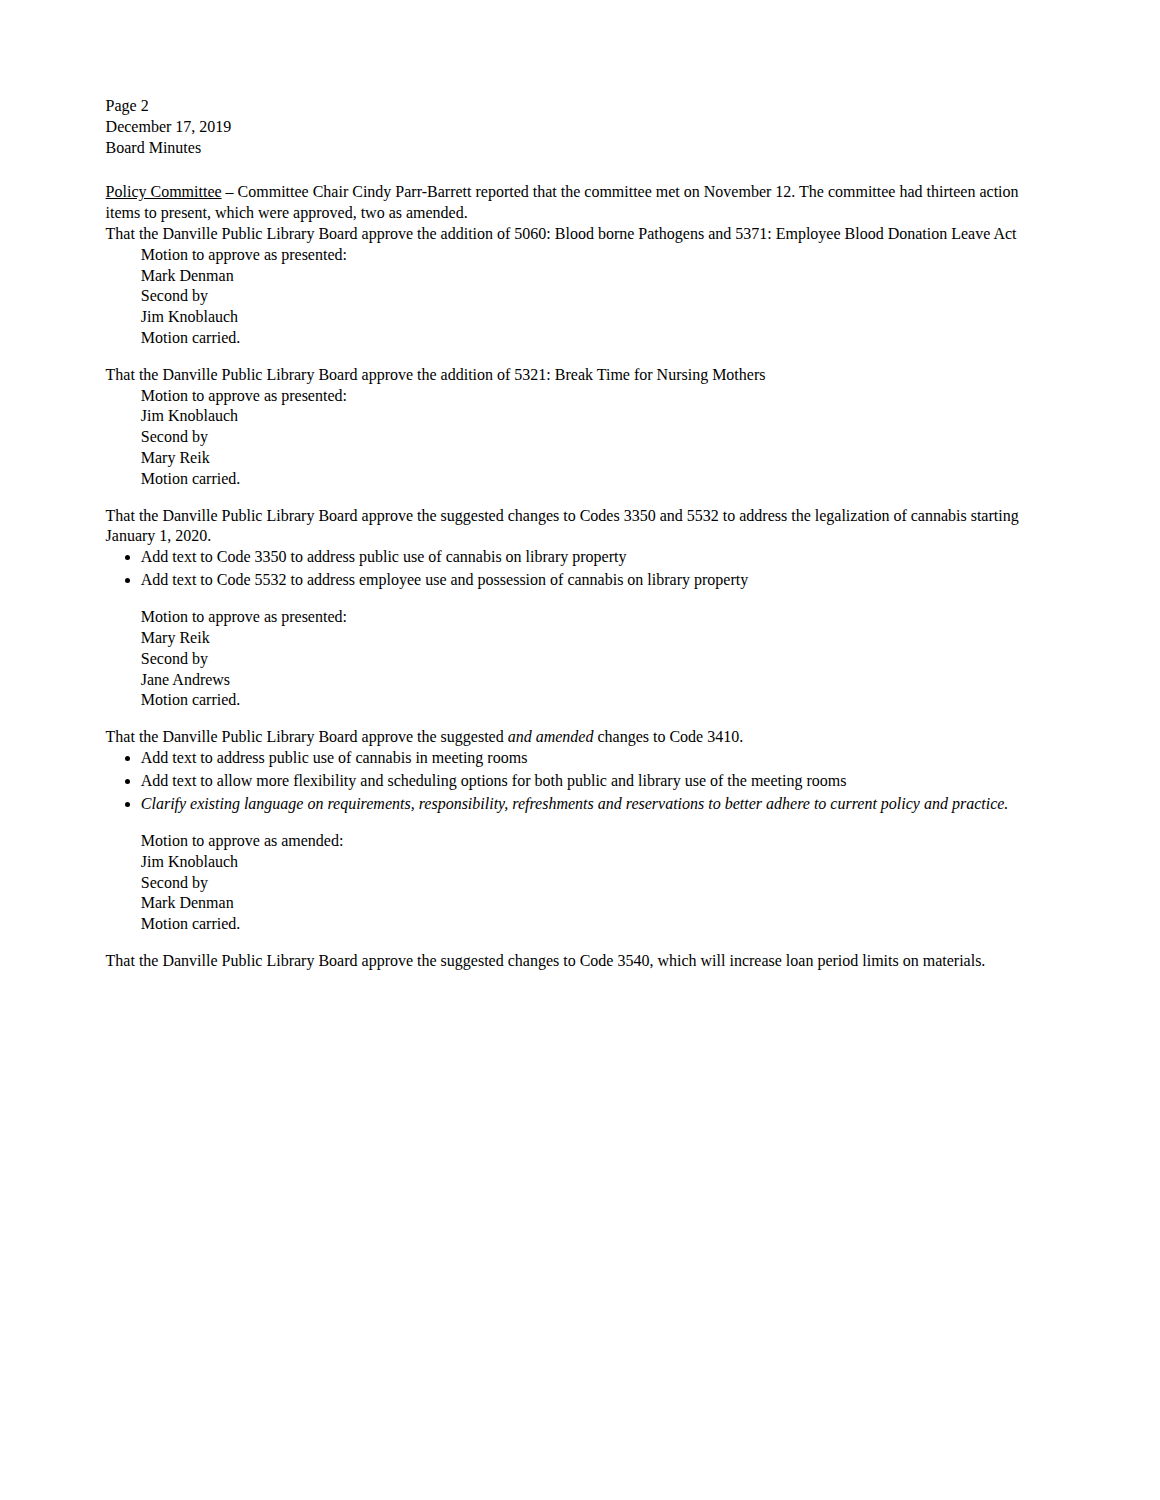Page 2
December 17, 2019
Board Minutes
Policy Committee – Committee Chair Cindy Parr-Barrett reported that the committee met on November 12. The committee had thirteen action items to present, which were approved, two as amended.
That the Danville Public Library Board approve the addition of 5060: Blood borne Pathogens and 5371: Employee Blood Donation Leave Act
Motion to approve as presented:
Mark Denman
Second by
Jim Knoblauch
Motion carried.
That the Danville Public Library Board approve the addition of 5321: Break Time for Nursing Mothers
Motion to approve as presented:
Jim Knoblauch
Second by
Mary Reik
Motion carried.
That the Danville Public Library Board approve the suggested changes to Codes 3350 and 5532 to address the legalization of cannabis starting January 1, 2020.
Add text to Code 3350 to address public use of cannabis on library property
Add text to Code 5532 to address employee use and possession of cannabis on library property
Motion to approve as presented:
Mary Reik
Second by
Jane Andrews
Motion carried.
That the Danville Public Library Board approve the suggested and amended changes to Code 3410.
Add text to address public use of cannabis in meeting rooms
Add text to allow more flexibility and scheduling options for both public and library use of the meeting rooms
Clarify existing language on requirements, responsibility, refreshments and reservations to better adhere to current policy and practice.
Motion to approve as amended:
Jim Knoblauch
Second by
Mark Denman
Motion carried.
That the Danville Public Library Board approve the suggested changes to Code 3540, which will increase loan period limits on materials.